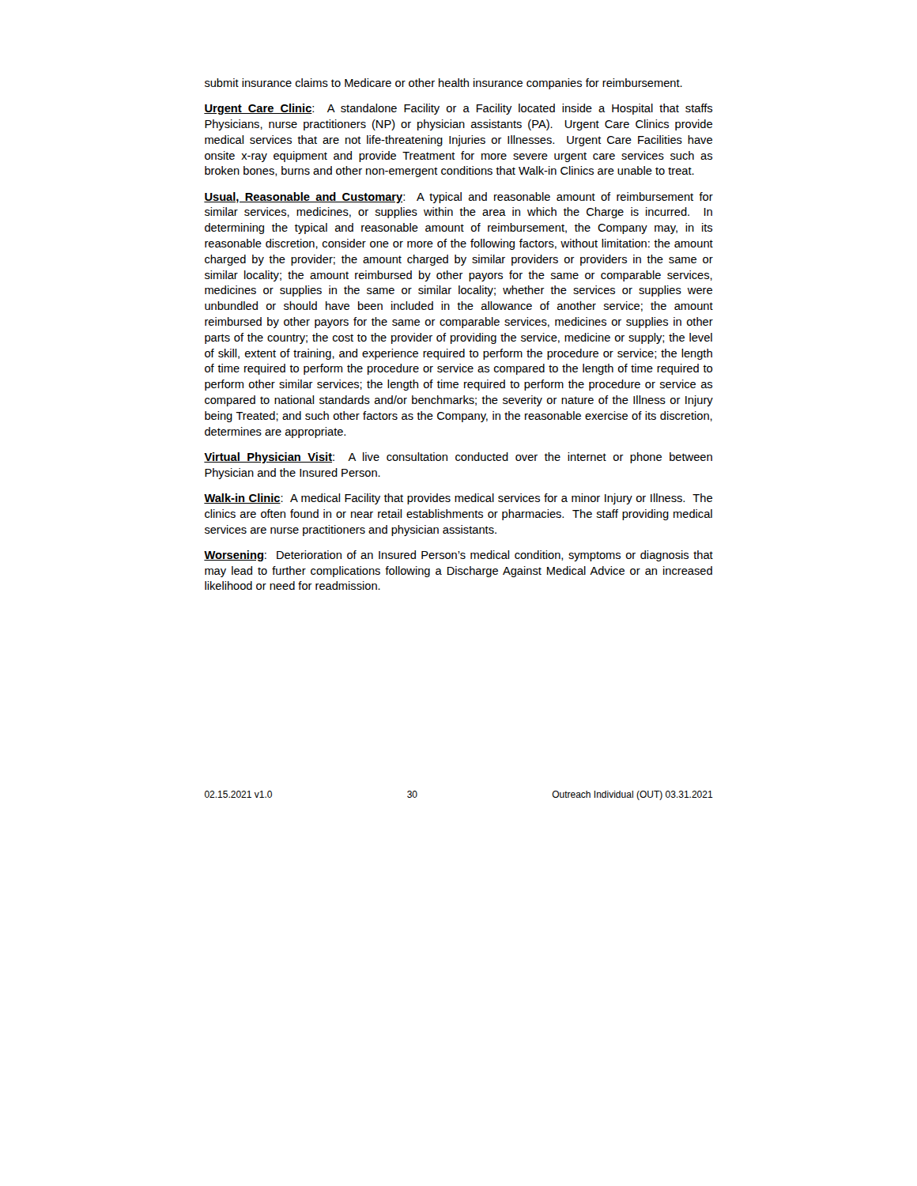submit insurance claims to Medicare or other health insurance companies for reimbursement.
Urgent Care Clinic: A standalone Facility or a Facility located inside a Hospital that staffs Physicians, nurse practitioners (NP) or physician assistants (PA). Urgent Care Clinics provide medical services that are not life-threatening Injuries or Illnesses. Urgent Care Facilities have onsite x-ray equipment and provide Treatment for more severe urgent care services such as broken bones, burns and other non-emergent conditions that Walk-in Clinics are unable to treat.
Usual, Reasonable and Customary: A typical and reasonable amount of reimbursement for similar services, medicines, or supplies within the area in which the Charge is incurred. In determining the typical and reasonable amount of reimbursement, the Company may, in its reasonable discretion, consider one or more of the following factors, without limitation: the amount charged by the provider; the amount charged by similar providers or providers in the same or similar locality; the amount reimbursed by other payors for the same or comparable services, medicines or supplies in the same or similar locality; whether the services or supplies were unbundled or should have been included in the allowance of another service; the amount reimbursed by other payors for the same or comparable services, medicines or supplies in other parts of the country; the cost to the provider of providing the service, medicine or supply; the level of skill, extent of training, and experience required to perform the procedure or service; the length of time required to perform the procedure or service as compared to the length of time required to perform other similar services; the length of time required to perform the procedure or service as compared to national standards and/or benchmarks; the severity or nature of the Illness or Injury being Treated; and such other factors as the Company, in the reasonable exercise of its discretion, determines are appropriate.
Virtual Physician Visit: A live consultation conducted over the internet or phone between Physician and the Insured Person.
Walk-in Clinic: A medical Facility that provides medical services for a minor Injury or Illness. The clinics are often found in or near retail establishments or pharmacies. The staff providing medical services are nurse practitioners and physician assistants.
Worsening: Deterioration of an Insured Person’s medical condition, symptoms or diagnosis that may lead to further complications following a Discharge Against Medical Advice or an increased likelihood or need for readmission.
02.15.2021 v1.0 30 Outreach Individual (OUT) 03.31.2021